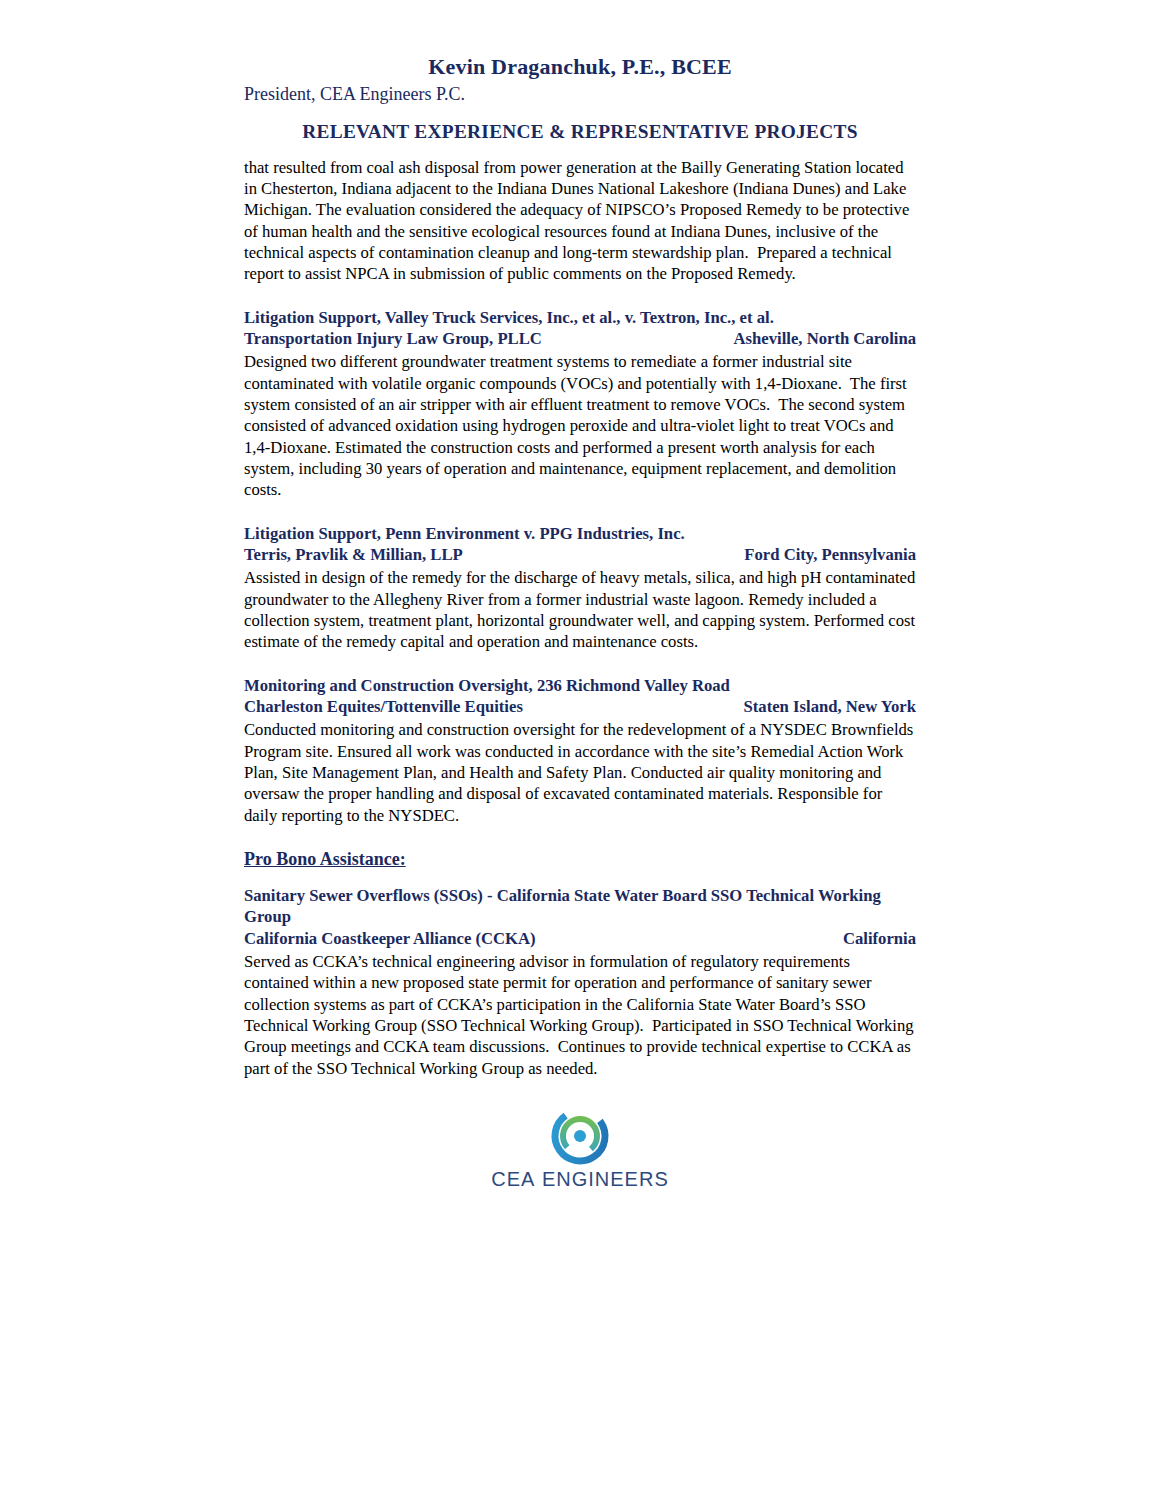Kevin Draganchuk, P.E., BCEE
President, CEA Engineers P.C.
RELEVANT EXPERIENCE & REPRESENTATIVE PROJECTS
that resulted from coal ash disposal from power generation at the Bailly Generating Station located in Chesterton, Indiana adjacent to the Indiana Dunes National Lakeshore (Indiana Dunes) and Lake Michigan. The evaluation considered the adequacy of NIPSCO’s Proposed Remedy to be protective of human health and the sensitive ecological resources found at Indiana Dunes, inclusive of the technical aspects of contamination cleanup and long-term stewardship plan. Prepared a technical report to assist NPCA in submission of public comments on the Proposed Remedy.
Litigation Support, Valley Truck Services, Inc., et al., v. Textron, Inc., et al.
Transportation Injury Law Group, PLLC Asheville, North Carolina
Designed two different groundwater treatment systems to remediate a former industrial site contaminated with volatile organic compounds (VOCs) and potentially with 1,4-Dioxane. The first system consisted of an air stripper with air effluent treatment to remove VOCs. The second system consisted of advanced oxidation using hydrogen peroxide and ultra-violet light to treat VOCs and 1,4-Dioxane. Estimated the construction costs and performed a present worth analysis for each system, including 30 years of operation and maintenance, equipment replacement, and demolition costs.
Litigation Support, Penn Environment v. PPG Industries, Inc.
Terris, Pravlik & Millian, LLP Ford City, Pennsylvania
Assisted in design of the remedy for the discharge of heavy metals, silica, and high pH contaminated groundwater to the Allegheny River from a former industrial waste lagoon. Remedy included a collection system, treatment plant, horizontal groundwater well, and capping system. Performed cost estimate of the remedy capital and operation and maintenance costs.
Monitoring and Construction Oversight, 236 Richmond Valley Road
Charleston Equites/Tottenville Equities Staten Island, New York
Conducted monitoring and construction oversight for the redevelopment of a NYSDEC Brownfields Program site. Ensured all work was conducted in accordance with the site’s Remedial Action Work Plan, Site Management Plan, and Health and Safety Plan. Conducted air quality monitoring and oversaw the proper handling and disposal of excavated contaminated materials. Responsible for daily reporting to the NYSDEC.
Pro Bono Assistance:
Sanitary Sewer Overflows (SSOs) - California State Water Board SSO Technical Working Group
California Coastkeeper Alliance (CCKA) California
Served as CCKA’s technical engineering advisor in formulation of regulatory requirements contained within a new proposed state permit for operation and performance of sanitary sewer collection systems as part of CCKA’s participation in the California State Water Board’s SSO Technical Working Group (SSO Technical Working Group). Participated in SSO Technical Working Group meetings and CCKA team discussions. Continues to provide technical expertise to CCKA as part of the SSO Technical Working Group as needed.
CEA ENGINEERS